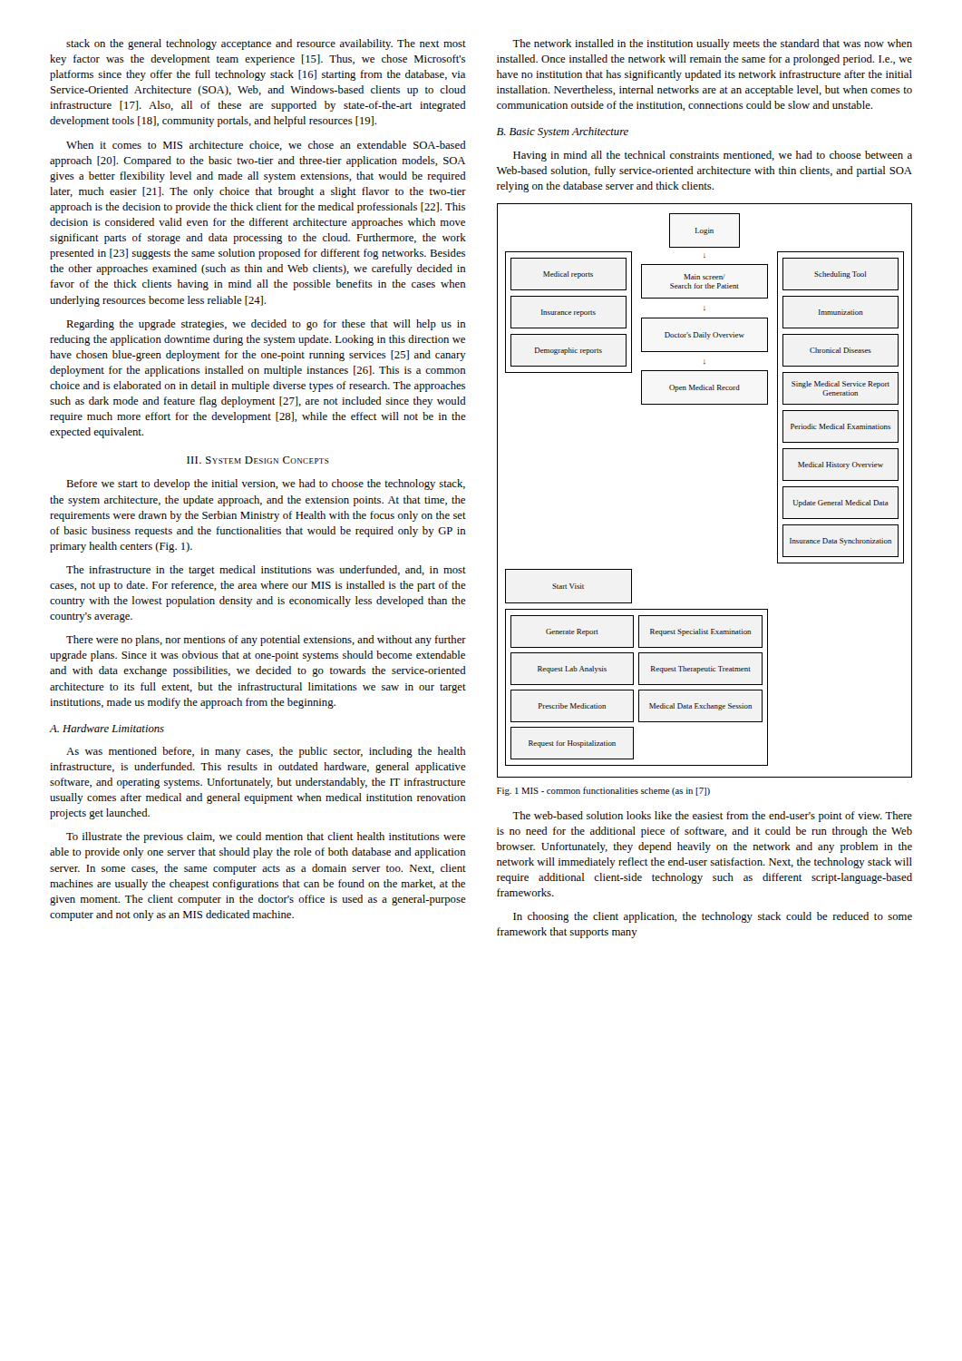stack on the general technology acceptance and resource availability. The next most key factor was the development team experience [15]. Thus, we chose Microsoft's platforms since they offer the full technology stack [16] starting from the database, via Service-Oriented Architecture (SOA), Web, and Windows-based clients up to cloud infrastructure [17]. Also, all of these are supported by state-of-the-art integrated development tools [18], community portals, and helpful resources [19].
When it comes to MIS architecture choice, we chose an extendable SOA-based approach [20]. Compared to the basic two-tier and three-tier application models, SOA gives a better flexibility level and made all system extensions, that would be required later, much easier [21]. The only choice that brought a slight flavor to the two-tier approach is the decision to provide the thick client for the medical professionals [22]. This decision is considered valid even for the different architecture approaches which move significant parts of storage and data processing to the cloud. Furthermore, the work presented in [23] suggests the same solution proposed for different fog networks. Besides the other approaches examined (such as thin and Web clients), we carefully decided in favor of the thick clients having in mind all the possible benefits in the cases when underlying resources become less reliable [24].
Regarding the upgrade strategies, we decided to go for these that will help us in reducing the application downtime during the system update. Looking in this direction we have chosen blue-green deployment for the one-point running services [25] and canary deployment for the applications installed on multiple instances [26]. This is a common choice and is elaborated on in detail in multiple diverse types of research. The approaches such as dark mode and feature flag deployment [27], are not included since they would require much more effort for the development [28], while the effect will not be in the expected equivalent.
III. System Design Concepts
Before we start to develop the initial version, we had to choose the technology stack, the system architecture, the update approach, and the extension points. At that time, the requirements were drawn by the Serbian Ministry of Health with the focus only on the set of basic business requests and the functionalities that would be required only by GP in primary health centers (Fig. 1).
The infrastructure in the target medical institutions was underfunded, and, in most cases, not up to date. For reference, the area where our MIS is installed is the part of the country with the lowest population density and is economically less developed than the country's average.
There were no plans, nor mentions of any potential extensions, and without any further upgrade plans. Since it was obvious that at one-point systems should become extendable and with data exchange possibilities, we decided to go towards the service-oriented architecture to its full extent, but the infrastructural limitations we saw in our target institutions, made us modify the approach from the beginning.
A. Hardware Limitations
As was mentioned before, in many cases, the public sector, including the health infrastructure, is underfunded. This results in outdated hardware, general applicative software, and operating systems. Unfortunately, but understandably, the IT infrastructure usually comes after medical and general equipment when medical institution renovation projects get launched.
To illustrate the previous claim, we could mention that client health institutions were able to provide only one server that should play the role of both database and application server. In some cases, the same computer acts as a domain server too. Next, client machines are usually the cheapest configurations that can be found on the market, at the given moment. The client computer in the doctor's office is used as a general-purpose computer and not only as an MIS dedicated machine.
The network installed in the institution usually meets the standard that was now when installed. Once installed the network will remain the same for a prolonged period. I.e., we have no institution that has significantly updated its network infrastructure after the initial installation. Nevertheless, internal networks are at an acceptable level, but when comes to communication outside of the institution, connections could be slow and unstable.
B. Basic System Architecture
Having in mind all the technical constraints mentioned, we had to choose between a Web-based solution, fully service-oriented architecture with thin clients, and partial SOA relying on the database server and thick clients.
Login
Medical reports
Insurance reports
Demographic reports
↓
Main screen/
Search for the Patient
↓
Doctor's Daily Overview
↓
Open Medical Record
Scheduling Tool
Immunization
Chronical Diseases
Single Medical Service Report Generation
Periodic Medical Examinations
Medical History Overview
Update General Medical Data
Insurance Data Synchronization
Start Visit
Generate Report
Request Specialist Examination
Request Lab Analysis
Request Therapeutic Treatment
Prescribe Medication
Medical Data Exchange Session
Request for Hospitalization
Fig. 1 MIS - common functionalities scheme (as in [7])
The web-based solution looks like the easiest from the end-user's point of view. There is no need for the additional piece of software, and it could be run through the Web browser. Unfortunately, they depend heavily on the network and any problem in the network will immediately reflect the end-user satisfaction. Next, the technology stack will require additional client-side technology such as different script-language-based frameworks.
In choosing the client application, the technology stack could be reduced to some framework that supports many